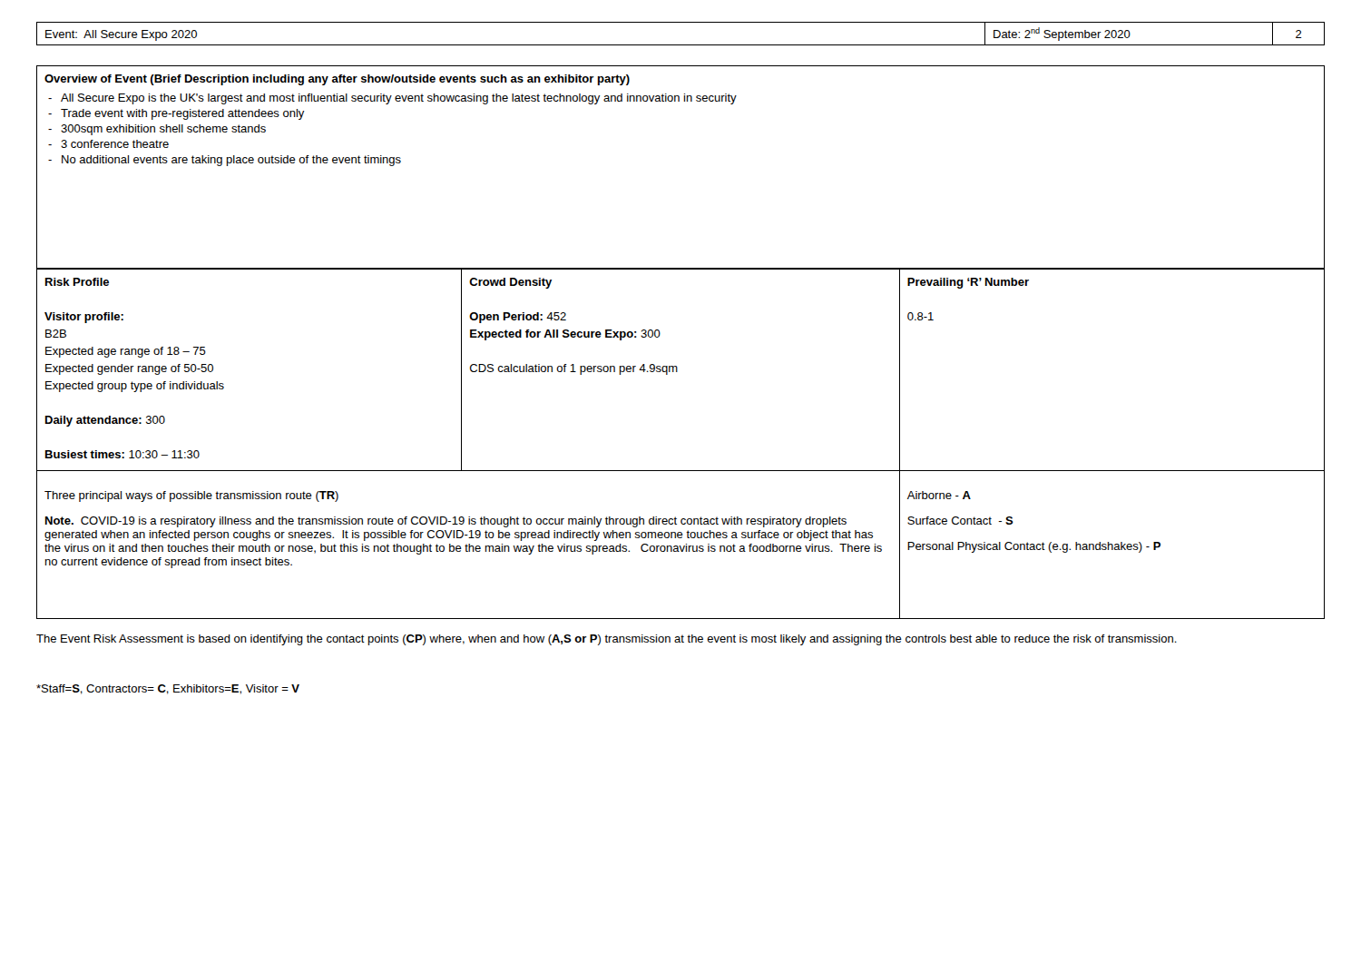| Event: All Secure Expo 2020 | Date: 2 nd September 2020 | 2 |
Overview of Event (Brief Description including any after show/outside events such as an exhibitor party)
All Secure Expo is the UK's largest and most influential security event showcasing the latest technology and innovation in security
Trade event with pre-registered attendees only
300sqm exhibition shell scheme stands
3 conference theatre
No additional events are taking place outside of the event timings
| Risk Profile Visitor profile: B2B Expected age range of 18 – 75 Expected gender range of 50-50 Expected group type of individuals Daily attendance: 300 Busiest times: 10:30 – 11:30 | Crowd Density Open Period: 452 Expected for All Secure Expo: 300 CDS calculation of 1 person per 4.9sqm | Prevailing ‘R’ Number 0.8-1 |
| Three principal ways of possible transmission route ( TR ) Note. COVID-19 is a respiratory illness and the transmission route of COVID-19 is thought to occur mainly through direct contact with respiratory droplets generated when an infected person coughs or sneezes. It is possible for COVID-19 to be spread indirectly when someone touches a surface or object that has the virus on it and then touches their mouth or nose, but this is not thought to be the main way the virus spreads. Coronavirus is not a foodborne virus. There is no current evidence of spread from insect bites. | Airborne - A Surface Contact - S Personal Physical Contact (e.g. handshakes) - P |
The Event Risk Assessment is based on identifying the contact points (CP) where, when and how (A,S or P) transmission at the event is most likely and assigning the controls best able to reduce the risk of transmission.
*Staff=S, Contractors= C, Exhibitors=E, Visitor = V